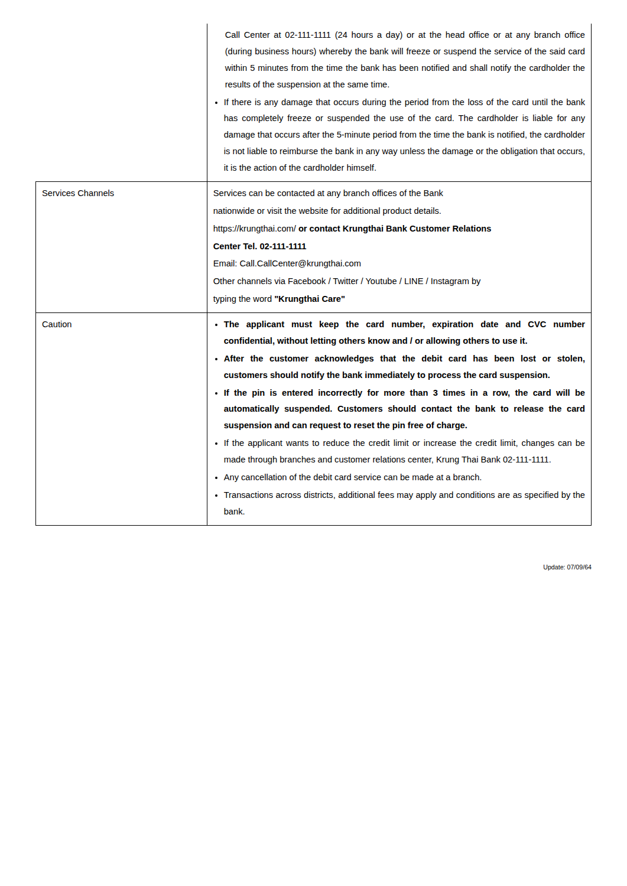| | Call Center at 02-111-1111 (24 hours a day) or at the head office or at any branch office (during business hours) whereby the bank will freeze or suspend the service of the said card within 5 minutes from the time the bank has been notified and shall notify the cardholder the results of the suspension at the same time. If there is any damage that occurs during the period from the loss of the card until the bank has completely freeze or suspended the use of the card. The cardholder is liable for any damage that occurs after the 5-minute period from the time the bank is notified, the cardholder is not liable to reimburse the bank in any way unless the damage or the obligation that occurs, it is the action of the cardholder himself. |
| Services Channels | Services can be contacted at any branch offices of the Bank nationwide or visit the website for additional product details. https://krungthai.com/ or contact Krungthai Bank Customer Relations Center Tel. 02-111-1111 Email: Call.CallCenter@krungthai.com Other channels via Facebook / Twitter / Youtube / LINE / Instagram by typing the word "Krungthai Care" |
| Caution | The applicant must keep the card number, expiration date and CVC number confidential, without letting others know and / or allowing others to use it. After the customer acknowledges that the debit card has been lost or stolen, customers should notify the bank immediately to process the card suspension. If the pin is entered incorrectly for more than 3 times in a row, the card will be automatically suspended. Customers should contact the bank to release the card suspension and can request to reset the pin free of charge. If the applicant wants to reduce the credit limit or increase the credit limit, changes can be made through branches and customer relations center, Krung Thai Bank 02-111-1111. Any cancellation of the debit card service can be made at a branch. Transactions across districts, additional fees may apply and conditions are as specified by the bank. |
Update: 07/09/64